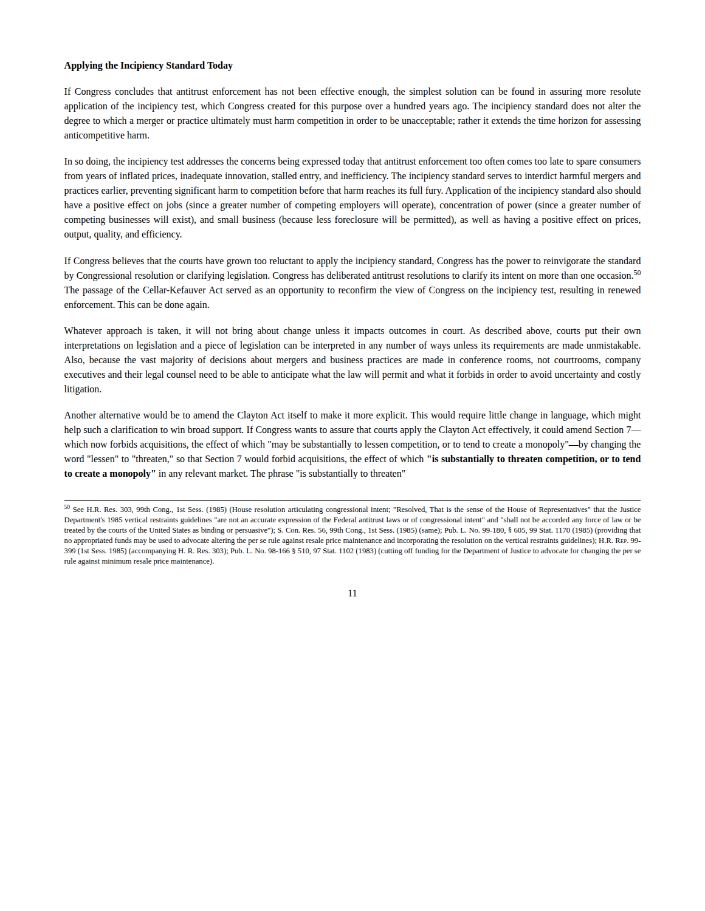Applying the Incipiency Standard Today
If Congress concludes that antitrust enforcement has not been effective enough, the simplest solution can be found in assuring more resolute application of the incipiency test, which Congress created for this purpose over a hundred years ago. The incipiency standard does not alter the degree to which a merger or practice ultimately must harm competition in order to be unacceptable; rather it extends the time horizon for assessing anticompetitive harm.
In so doing, the incipiency test addresses the concerns being expressed today that antitrust enforcement too often comes too late to spare consumers from years of inflated prices, inadequate innovation, stalled entry, and inefficiency. The incipiency standard serves to interdict harmful mergers and practices earlier, preventing significant harm to competition before that harm reaches its full fury. Application of the incipiency standard also should have a positive effect on jobs (since a greater number of competing employers will operate), concentration of power (since a greater number of competing businesses will exist), and small business (because less foreclosure will be permitted), as well as having a positive effect on prices, output, quality, and efficiency.
If Congress believes that the courts have grown too reluctant to apply the incipiency standard, Congress has the power to reinvigorate the standard by Congressional resolution or clarifying legislation. Congress has deliberated antitrust resolutions to clarify its intent on more than one occasion.50 The passage of the Cellar-Kefauver Act served as an opportunity to reconfirm the view of Congress on the incipiency test, resulting in renewed enforcement. This can be done again.
Whatever approach is taken, it will not bring about change unless it impacts outcomes in court. As described above, courts put their own interpretations on legislation and a piece of legislation can be interpreted in any number of ways unless its requirements are made unmistakable. Also, because the vast majority of decisions about mergers and business practices are made in conference rooms, not courtrooms, company executives and their legal counsel need to be able to anticipate what the law will permit and what it forbids in order to avoid uncertainty and costly litigation.
Another alternative would be to amend the Clayton Act itself to make it more explicit. This would require little change in language, which might help such a clarification to win broad support. If Congress wants to assure that courts apply the Clayton Act effectively, it could amend Section 7—which now forbids acquisitions, the effect of which "may be substantially to lessen competition, or to tend to create a monopoly"—by changing the word "lessen" to "threaten," so that Section 7 would forbid acquisitions, the effect of which "is substantially to threaten competition, or to tend to create a monopoly" in any relevant market. The phrase "is substantially to threaten"
50 See H.R. Res. 303, 99th Cong., 1st Sess. (1985) (House resolution articulating congressional intent; "Resolved, That is the sense of the House of Representatives" that the Justice Department's 1985 vertical restraints guidelines "are not an accurate expression of the Federal antitrust laws or of congressional intent" and "shall not be accorded any force of law or be treated by the courts of the United States as binding or persuasive"); S. Con. Res. 56, 99th Cong., 1st Sess. (1985) (same); Pub. L. No. 99-180, § 605, 99 Stat. 1170 (1985) (providing that no appropriated funds may be used to advocate altering the per se rule against resale price maintenance and incorporating the resolution on the vertical restraints guidelines); H.R. Rep. 99-399 (1st Sess. 1985) (accompanying H. R. Res. 303); Pub. L. No. 98-166 § 510, 97 Stat. 1102 (1983) (cutting off funding for the Department of Justice to advocate for changing the per se rule against minimum resale price maintenance).
11